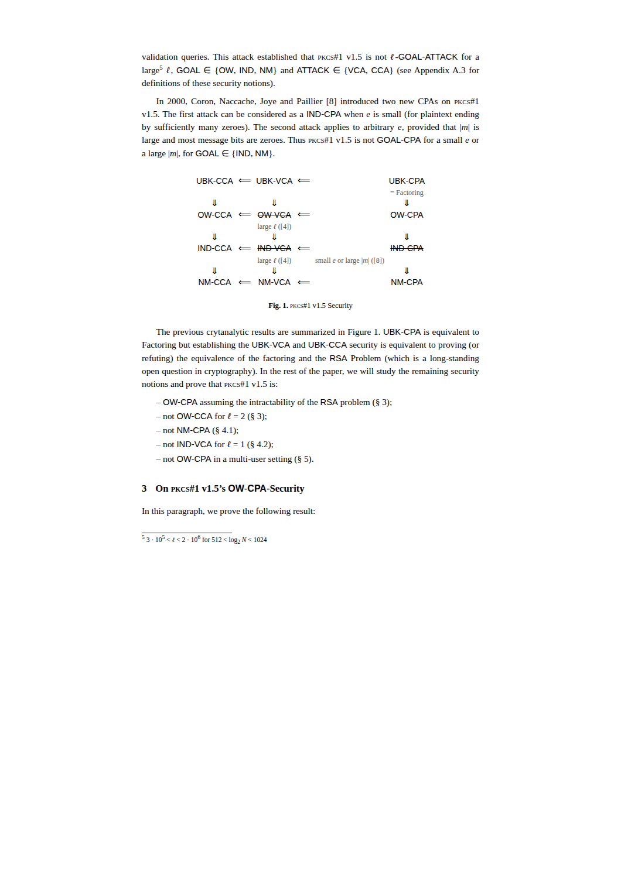validation queries. This attack established that pkcs#1 v1.5 is not ℓ-GOAL-ATTACK for a large5 ℓ, GOAL ∈ {OW, IND, NM} and ATTACK ∈ {VCA, CCA} (see Appendix A.3 for definitions of these security notions).
In 2000, Coron, Naccache, Joye and Paillier [8] introduced two new CPAs on pkcs#1 v1.5. The first attack can be considered as a IND-CPA when e is small (for plaintext ending by sufficiently many zeroes). The second attack applies to arbitrary e, provided that |m| is large and most message bits are zeroes. Thus pkcs#1 v1.5 is not GOAL-CPA for a small e or a large |m|, for GOAL ∈ {IND, NM}.
| UBK-CCA | ⟸ | UBK-VCA | ⟸ | | UBK-CPA |
| | | | | | = Factoring |
| ⇓ | | ⇓ | | | ⇓ |
| OW-CCA | ⟸ | OW-VCA | ⟸ | | OW-CPA |
| | | large ℓ ([4]) | | | |
| ⇓ | | ⇓ | | | ⇓ |
| IND-CCA | ⟸ | IND-VCA | ⟸ | | IND-CPA |
| | | large ℓ ([4]) | | small e or large / m / ([8]) | |
| ⇓ | | ⇓ | | | ⇓ |
| NM-CCA | ⟸ | NM-VCA | ⟸ | | NM-CPA |
Fig. 1. pkcs#1 v1.5 Security
The previous crytanalytic results are summarized in Figure 1. UBK-CPA is equivalent to Factoring but establishing the UBK-VCA and UBK-CCA security is equivalent to proving (or refuting) the equivalence of the factoring and the RSA Problem (which is a long-standing open question in cryptography). In the rest of the paper, we will study the remaining security notions and prove that pkcs#1 v1.5 is:
OW-CPA assuming the intractability of the RSA problem (§ 3);
not OW-CCA for ℓ = 2 (§ 3);
not NM-CPA (§ 4.1);
not IND-VCA for ℓ = 1 (§ 4.2);
not OW-CPA in a multi-user setting (§ 5).
3 On pkcs#1 v1.5’s OW-CPA-Security
In this paragraph, we prove the following result:
5 3 · 105 < ℓ < 2 · 106 for 512 < log2 N < 1024